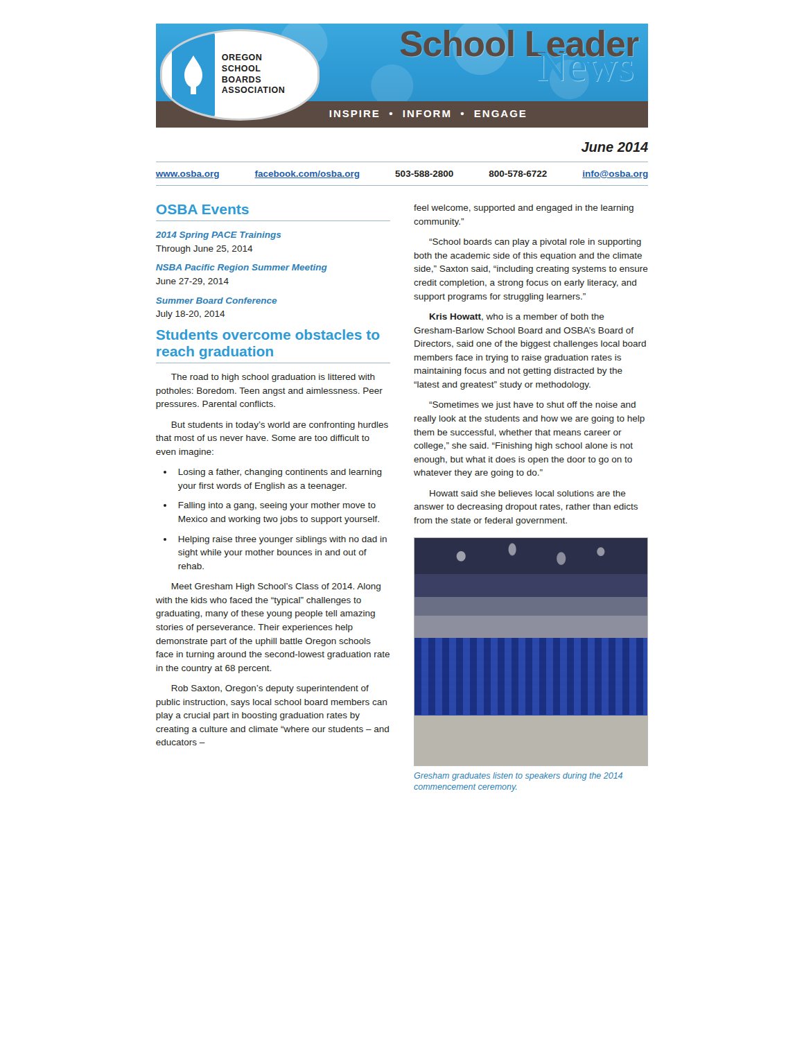OREGON
SCHOOL
BOARDS
ASSOCIATION
School Leader
News
INSPIRE • INFORM • ENGAGE
June 2014
www.osba.org facebook.com/osba.org 503-588-2800 800-578-6722 info@osba.org
OSBA Events
2014 Spring PACE Trainings
Through June 25, 2014
NSBA Pacific Region Summer Meeting
June 27-29, 2014
Summer Board Conference
July 18-20, 2014
Students overcome obstacles to reach graduation
The road to high school graduation is littered with potholes: Boredom. Teen angst and aimlessness. Peer pressures. Parental conflicts.
But students in today’s world are confronting hurdles that most of us never have. Some are too difficult to even imagine:
Losing a father, changing continents and learning your first words of English as a teenager.
Falling into a gang, seeing your mother move to Mexico and working two jobs to support yourself.
Helping raise three younger siblings with no dad in sight while your mother bounces in and out of rehab.
Meet Gresham High School’s Class of 2014. Along with the kids who faced the “typical” challenges to graduating, many of these young people tell amazing stories of perseverance. Their experiences help demonstrate part of the uphill battle Oregon schools face in turning around the second-lowest graduation rate in the country at 68 percent.
Rob Saxton, Oregon’s deputy superintendent of public instruction, says local school board members can play a crucial part in boosting graduation rates by creating a culture and climate “where our students – and educators –
feel welcome, supported and engaged in the learning community.”
“School boards can play a pivotal role in supporting both the academic side of this equation and the climate side,” Saxton said, “including creating systems to ensure credit completion, a strong focus on early literacy, and support programs for struggling learners.”
Kris Howatt, who is a member of both the Gresham-Barlow School Board and OSBA’s Board of Directors, said one of the biggest challenges local board members face in trying to raise graduation rates is maintaining focus and not getting distracted by the “latest and greatest” study or methodology.
“Sometimes we just have to shut off the noise and really look at the students and how we are going to help them be successful, whether that means career or college,” she said. “Finishing high school alone is not enough, but what it does is open the door to go on to whatever they are going to do.”
Howatt said she believes local solutions are the answer to decreasing dropout rates, rather than edicts from the state or federal government.
Gresham graduates listen to speakers during the 2014 commencement ceremony.